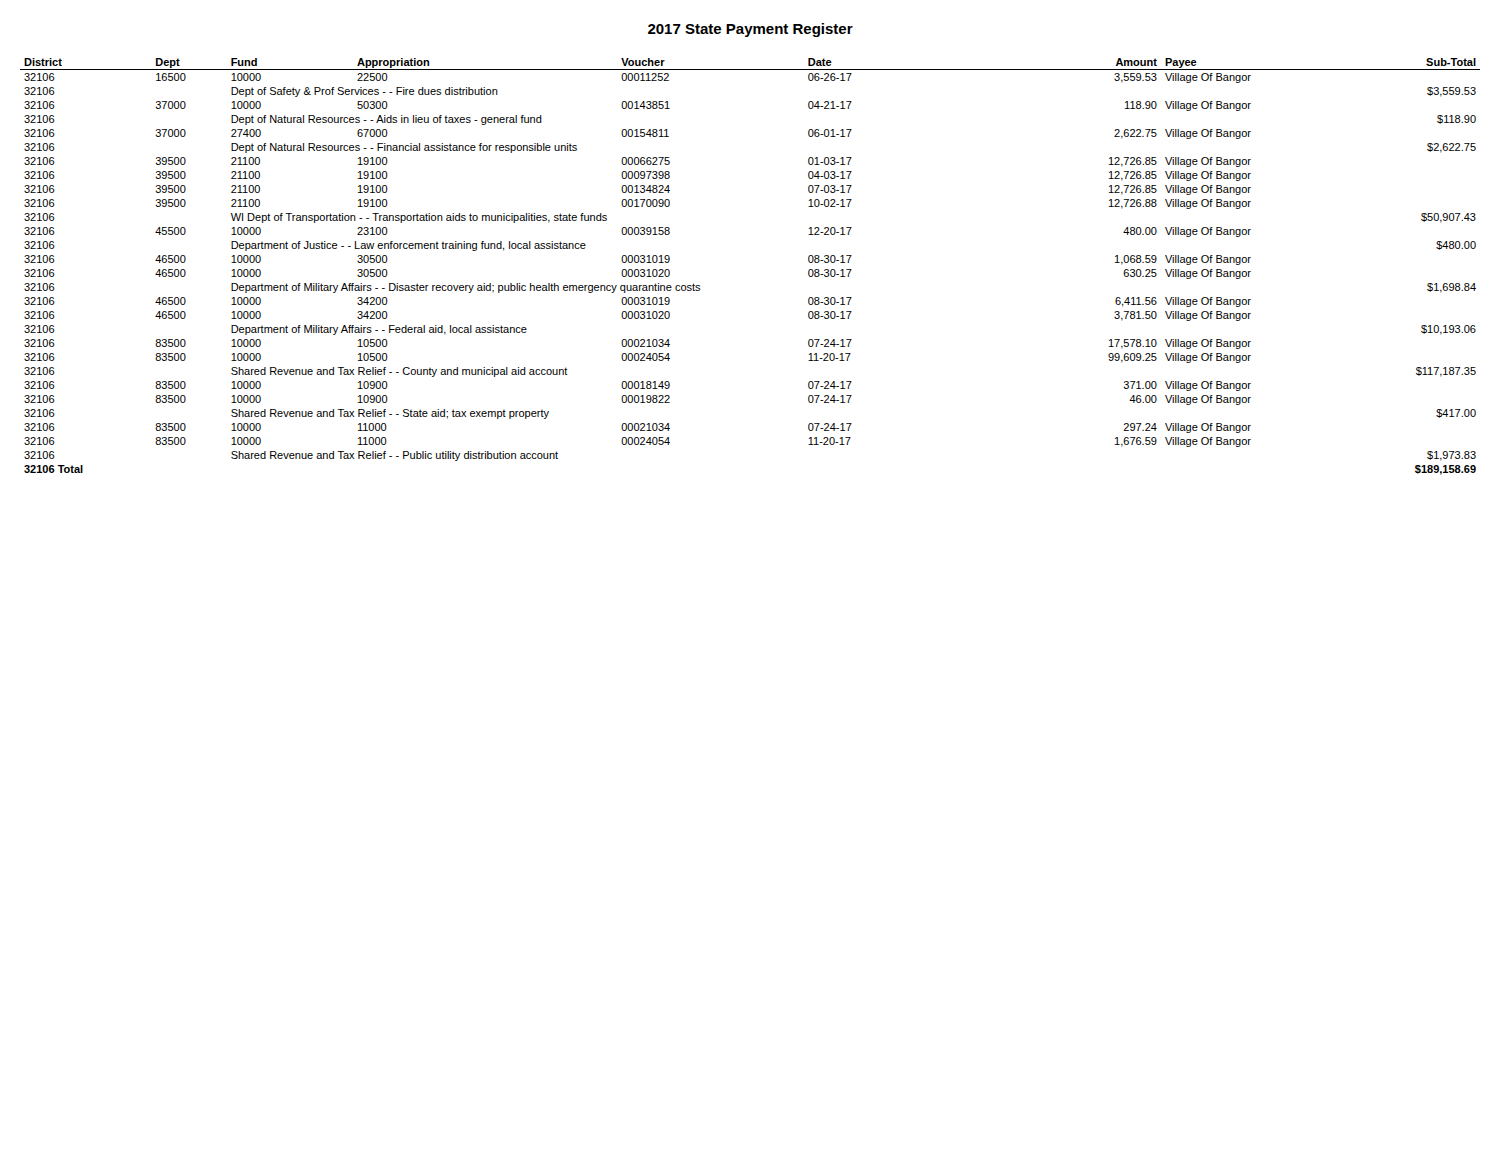2017 State Payment Register
| District | Dept | Fund | Appropriation | Voucher | Date | Amount | Payee | Sub-Total |
| --- | --- | --- | --- | --- | --- | --- | --- | --- |
| 32106 | 16500 | 10000 | 22500 | 00011252 | 06-26-17 | 3,559.53 | Village Of Bangor | |
| 32106 | | Dept of Safety & Prof Services - - Fire dues distribution | | $3,559.53 |
| 32106 | 37000 | 10000 | 50300 | 00143851 | 04-21-17 | 118.90 | Village Of Bangor | |
| 32106 | | Dept of Natural Resources - - Aids in lieu of taxes - general fund | | $118.90 |
| 32106 | 37000 | 27400 | 67000 | 00154811 | 06-01-17 | 2,622.75 | Village Of Bangor | |
| 32106 | | Dept of Natural Resources - - Financial assistance for responsible units | | $2,622.75 |
| 32106 | 39500 | 21100 | 19100 | 00066275 | 01-03-17 | 12,726.85 | Village Of Bangor | |
| 32106 | 39500 | 21100 | 19100 | 00097398 | 04-03-17 | 12,726.85 | Village Of Bangor | |
| 32106 | 39500 | 21100 | 19100 | 00134824 | 07-03-17 | 12,726.85 | Village Of Bangor | |
| 32106 | 39500 | 21100 | 19100 | 00170090 | 10-02-17 | 12,726.88 | Village Of Bangor | |
| 32106 | | WI Dept of Transportation - - Transportation aids to municipalities, state funds | | $50,907.43 |
| 32106 | 45500 | 10000 | 23100 | 00039158 | 12-20-17 | 480.00 | Village Of Bangor | |
| 32106 | | Department of Justice - - Law enforcement training fund, local assistance | | $480.00 |
| 32106 | 46500 | 10000 | 30500 | 00031019 | 08-30-17 | 1,068.59 | Village Of Bangor | |
| 32106 | 46500 | 10000 | 30500 | 00031020 | 08-30-17 | 630.25 | Village Of Bangor | |
| 32106 | | Department of Military Affairs - - Disaster recovery aid; public health emergency quarantine costs | | $1,698.84 |
| 32106 | 46500 | 10000 | 34200 | 00031019 | 08-30-17 | 6,411.56 | Village Of Bangor | |
| 32106 | 46500 | 10000 | 34200 | 00031020 | 08-30-17 | 3,781.50 | Village Of Bangor | |
| 32106 | | Department of Military Affairs - - Federal aid, local assistance | | $10,193.06 |
| 32106 | 83500 | 10000 | 10500 | 00021034 | 07-24-17 | 17,578.10 | Village Of Bangor | |
| 32106 | 83500 | 10000 | 10500 | 00024054 | 11-20-17 | 99,609.25 | Village Of Bangor | |
| 32106 | | Shared Revenue and Tax Relief - - County and municipal aid account | | $117,187.35 |
| 32106 | 83500 | 10000 | 10900 | 00018149 | 07-24-17 | 371.00 | Village Of Bangor | |
| 32106 | 83500 | 10000 | 10900 | 00019822 | 07-24-17 | 46.00 | Village Of Bangor | |
| 32106 | | Shared Revenue and Tax Relief - - State aid; tax exempt property | | $417.00 |
| 32106 | 83500 | 10000 | 11000 | 00021034 | 07-24-17 | 297.24 | Village Of Bangor | |
| 32106 | 83500 | 10000 | 11000 | 00024054 | 11-20-17 | 1,676.59 | Village Of Bangor | |
| 32106 | | Shared Revenue and Tax Relief - - Public utility distribution account | | $1,973.83 |
| 32106 Total | | | | | | | | $189,158.69 |